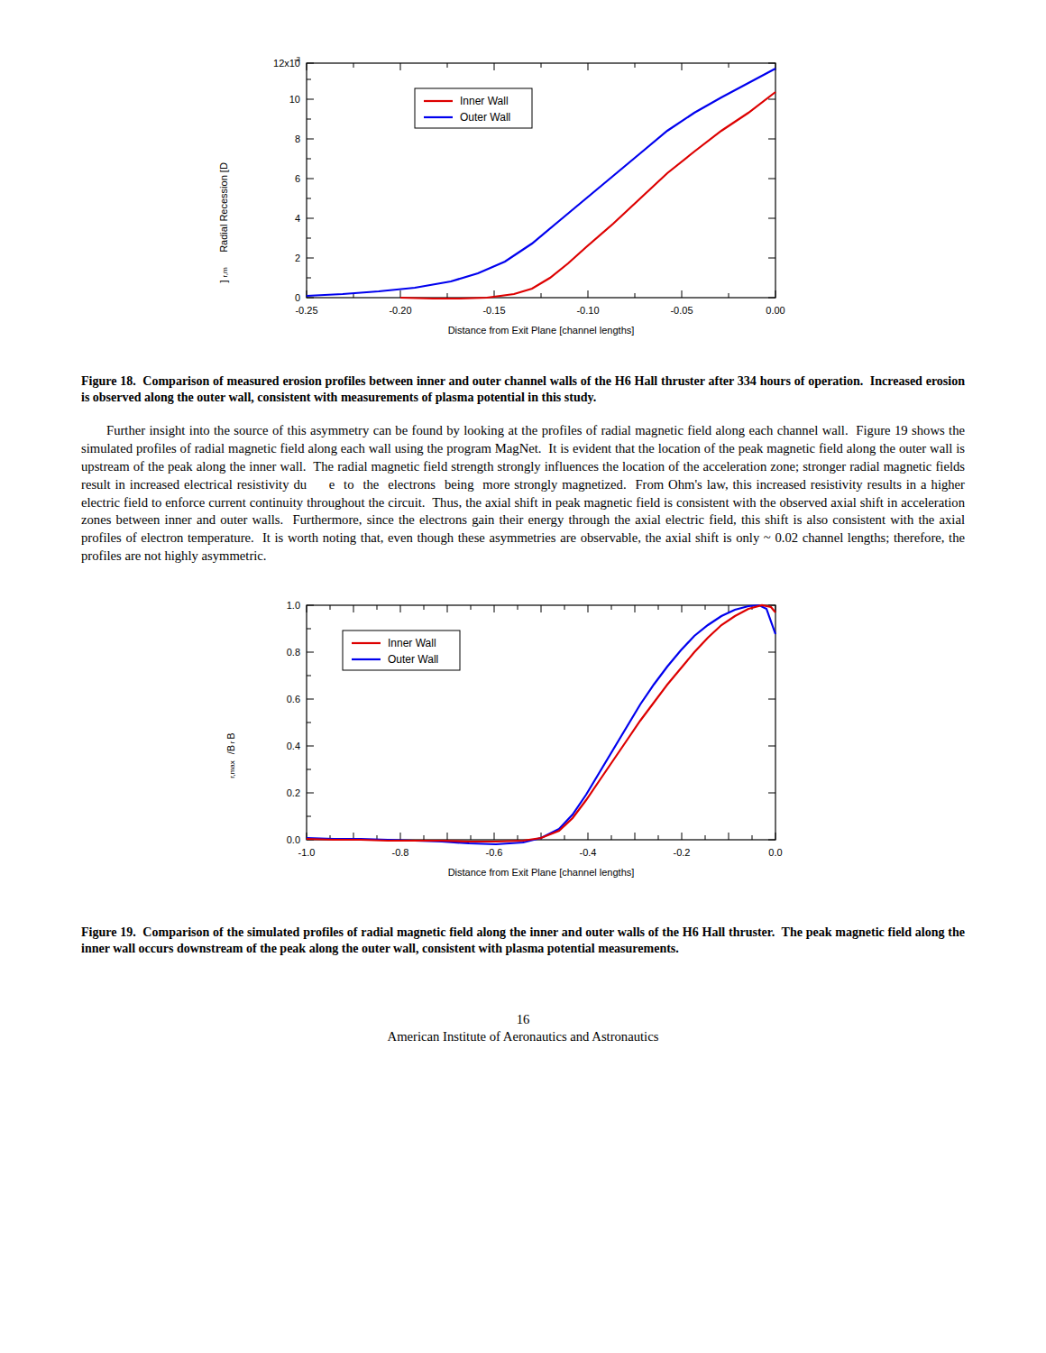Radial Recession [D x r,m ] 0 2 4 6 8 10 12x10 -3 -0.25 -0.20 -0.15 -0.10 -0.05 0.00 Distance from Exit Plane [channel lengths] Inner Wall Outer Wall
Figure 18. Comparison of measured erosion profiles between inner and outer channel walls of the H6 Hall thruster after 334 hours of operation. Increased erosion is observed along the outer wall, consistent with measurements of plasma potential in this study.
Further insight into the source of this asymmetry can be found by looking at the profiles of radial magnetic field along each channel wall. Figure 19 shows the simulated profiles of radial magnetic field along each wall using the program MagNet. It is evident that the location of the peak magnetic field along the outer wall is upstream of the peak along the inner wall. The radial magnetic field strength strongly influences the location of the acceleration zone; stronger radial magnetic fields result in increased electrical resistivity du e to the electrons being more strongly magnetized. From Ohm's law, this increased resistivity results in a higher electric field to enforce current continuity throughout the circuit. Thus, the axial shift in peak magnetic field is consistent with the observed axial shift in acceleration zones between inner and outer walls. Furthermore, since the electrons gain their energy through the axial electric field, this shift is also consistent with the axial profiles of electron temperature. It is worth noting that, even though these asymmetries are observable, the axial shift is only ~ 0.02 channel lengths; therefore, the profiles are not highly asymmetric.
B r /B r,max 0.0 0.2 0.4 0.6 0.8 1.0 -1.0 -0.8 -0.6 -0.4 -0.2 0.0 Distance from Exit Plane [channel lengths] Inner Wall Outer Wall
Figure 19. Comparison of the simulated profiles of radial magnetic field along the inner and outer walls of the H6 Hall thruster. The peak magnetic field along the inner wall occurs downstream of the peak along the outer wall, consistent with plasma potential measurements.
16
American Institute of Aeronautics and Astronautics